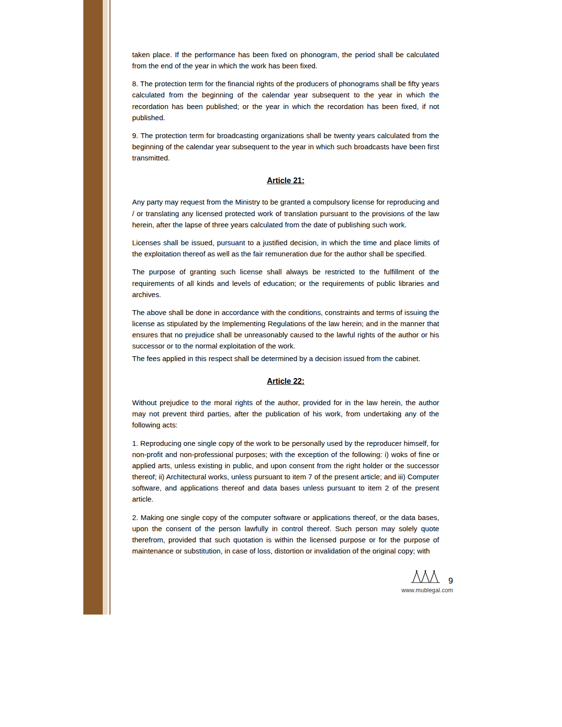taken place. If the performance has been fixed on phonogram, the period shall be calculated from the end of the year in which the work has been fixed.
8. The protection term for the financial rights of the producers of phonograms shall be fifty years calculated from the beginning of the calendar year subsequent to the year in which the recordation has been published; or the year in which the recordation has been fixed, if not published.
9. The protection term for broadcasting organizations shall be twenty years calculated from the beginning of the calendar year subsequent to the year in which such broadcasts have been first transmitted.
Article 21:
Any party may request from the Ministry to be granted a compulsory license for reproducing and / or translating any licensed protected work of translation pursuant to the provisions of the law herein, after the lapse of three years calculated from the date of publishing such work.
Licenses shall be issued, pursuant to a justified decision, in which the time and place limits of the exploitation thereof as well as the fair remuneration due for the author shall be specified.
The purpose of granting such license shall always be restricted to the fulfillment of the requirements of all kinds and levels of education; or the requirements of public libraries and archives.
The above shall be done in accordance with the conditions, constraints and terms of issuing the license as stipulated by the Implementing Regulations of the law herein; and in the manner that ensures that no prejudice shall be unreasonably caused to the lawful rights of the author or his successor or to the normal exploitation of the work.
The fees applied in this respect shall be determined by a decision issued from the cabinet.
Article 22:
Without prejudice to the moral rights of the author, provided for in the law herein, the author may not prevent third parties, after the publication of his work, from undertaking any of the following acts:
1. Reproducing one single copy of the work to be personally used by the reproducer himself, for non-profit and non-professional purposes; with the exception of the following: i) woks of fine or applied arts, unless existing in public, and upon consent from the right holder or the successor thereof; ii) Architectural works, unless pursuant to item 7 of the present article; and iii) Computer software, and applications thereof and data bases unless pursuant to item 2 of the present article.
2. Making one single copy of the computer software or applications thereof, or the data bases, upon the consent of the person lawfully in control thereof. Such person may solely quote therefrom, provided that such quotation is within the licensed purpose or for the purpose of maintenance or substitution, in case of loss, distortion or invalidation of the original copy; with
9 www.mublegal.com